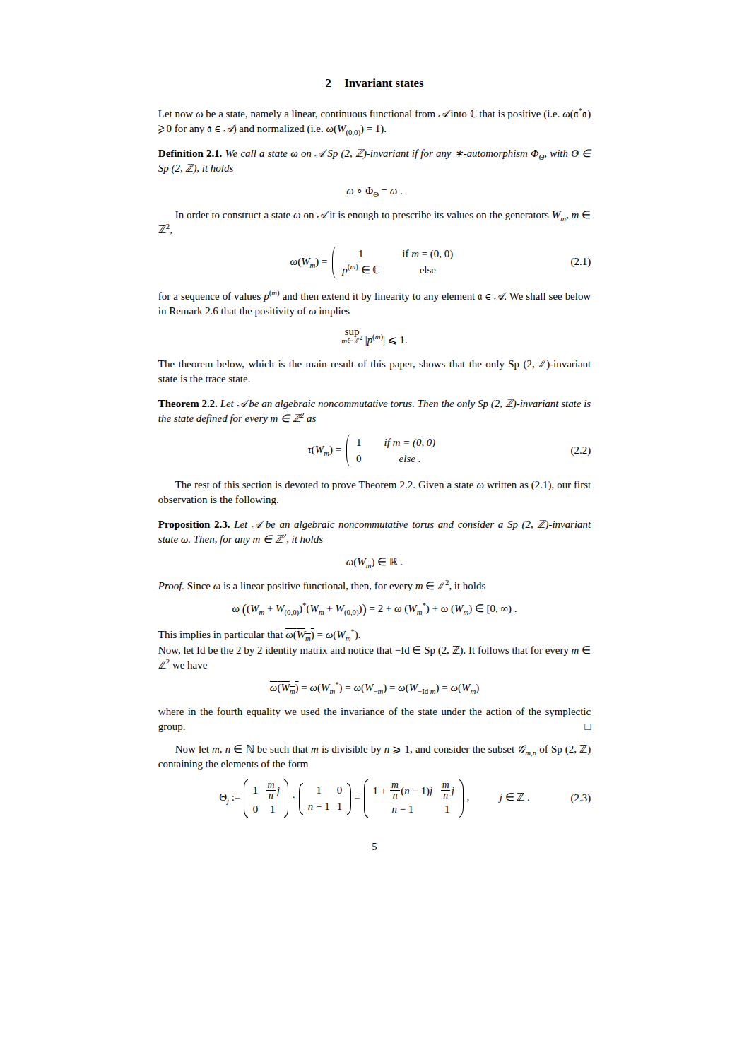2 Invariant states
Let now ω be a state, namely a linear, continuous functional from 𝒜 into ℂ that is positive (i.e. ω(𝔞*𝔞) ⩾ 0 for any 𝔞 ∈ 𝒜) and normalized (i.e. ω(W(0,0)) = 1).
Definition 2.1. We call a state ω on 𝒜 Sp (2, ℤ)-invariant if for any ∗-automorphism ΦΘ, with Θ ∈ Sp (2, ℤ), it holds
ω ∘ ΦΘ = ω .
In order to construct a state ω on 𝒜 it is enough to prescribe its values on the generators Wm, m ∈ ℤ2,
ω(Wm) =
| 1 | if m = (0, 0) |
| p ( m ) ∈ ℂ | else |
(2.1)
for a sequence of values p(m) and then extend it by linearity to any element 𝔞 ∈ 𝒜. We shall see below in Remark 2.6 that the positivity of ω implies
sup m∈ℤ2 |p(m)| ⩽ 1.
The theorem below, which is the main result of this paper, shows that the only Sp (2, ℤ)-invariant state is the trace state.
Theorem 2.2. Let 𝒜 be an algebraic noncommutative torus. Then the only Sp (2, ℤ)-invariant state is the state defined for every m ∈ ℤ2 as
τ(Wm) =
| 1 | if m = (0, 0) |
| 0 | else . |
(2.2)
The rest of this section is devoted to prove Theorem 2.2. Given a state ω written as (2.1), our first observation is the following.
Proposition 2.3. Let 𝒜 be an algebraic noncommutative torus and consider a Sp (2, ℤ)-invariant state ω. Then, for any m ∈ ℤ2, it holds
ω(Wm) ∈ ℝ .
Proof. Since ω is a linear positive functional, then, for every m ∈ ℤ2, it holds
ω ((Wm + W(0,0))*(Wm + W(0,0))) = 2 + ω (Wm*) + ω (Wm) ∈ [0, ∞) .
This implies in particular that ω(Wm) = ω(Wm*).
Now, let Id be the 2 by 2 identity matrix and notice that −Id ∈ Sp (2, ℤ). It follows that for every m ∈ ℤ2 we have
ω(Wm) = ω(Wm*) = ω(W−m) = ω(W−Id m) = ω(Wm)
where in the fourth equality we used the invariance of the state under the action of the symplectic group. □
Now let m, n ∈ ℕ be such that m is divisible by n ⩾ 1, and consider the subset 𝒢m,n of Sp (2, ℤ) containing the elements of the form
Θj :=
| 1 | m n j |
| 0 | 1 |
·
| 1 | 0 |
| n − 1 | 1 |
=
| 1 + m n ( n − 1) j | m n j |
| n − 1 | 1 |
, j ∈ ℤ . (2.3)
5